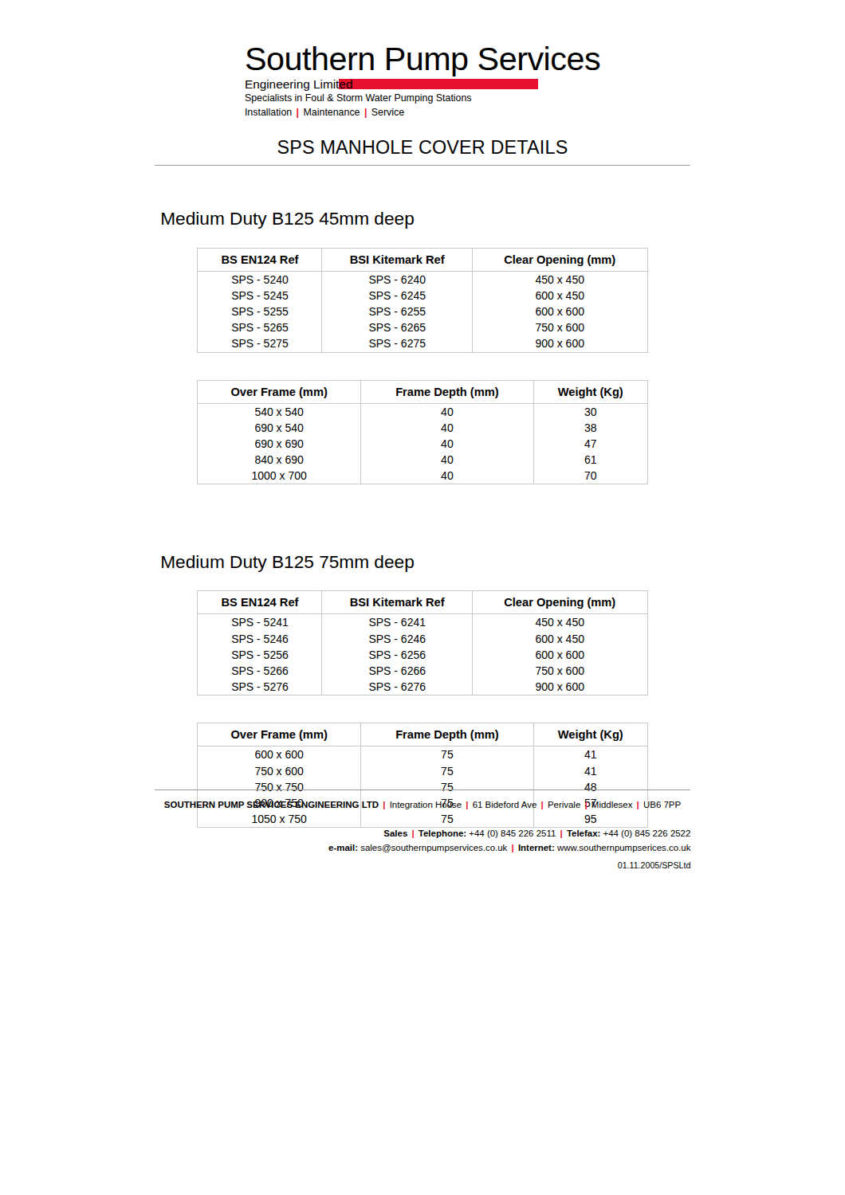Southern Pump Services
Engineering Limited
Specialists in Foul & Storm Water Pumping Stations
Installation | Maintenance | Service
SPS MANHOLE COVER DETAILS
Medium Duty B125 45mm deep
| BS EN124 Ref | BSI Kitemark Ref | Clear Opening (mm) |
| --- | --- | --- |
| SPS - 5240 | SPS - 6240 | 450 x 450 |
| SPS - 5245 | SPS - 6245 | 600 x 450 |
| SPS - 5255 | SPS - 6255 | 600 x 600 |
| SPS - 5265 | SPS - 6265 | 750 x 600 |
| SPS - 5275 | SPS - 6275 | 900 x 600 |
| Over Frame (mm) | Frame Depth (mm) | Weight (Kg) |
| --- | --- | --- |
| 540 x 540 | 40 | 30 |
| 690 x 540 | 40 | 38 |
| 690 x 690 | 40 | 47 |
| 840 x 690 | 40 | 61 |
| 1000 x 700 | 40 | 70 |
Medium Duty B125 75mm deep
| BS EN124 Ref | BSI Kitemark Ref | Clear Opening (mm) |
| --- | --- | --- |
| SPS - 5241 | SPS - 6241 | 450 x 450 |
| SPS - 5246 | SPS - 6246 | 600 x 450 |
| SPS - 5256 | SPS - 6256 | 600 x 600 |
| SPS - 5266 | SPS - 6266 | 750 x 600 |
| SPS - 5276 | SPS - 6276 | 900 x 600 |
| Over Frame (mm) | Frame Depth (mm) | Weight (Kg) |
| --- | --- | --- |
| 600 x 600 | 75 | 41 |
| 750 x 600 | 75 | 41 |
| 750 x 750 | 75 | 48 |
| 900 x 750 | 75 | 57 |
| 1050 x 750 | 75 | 95 |
SOUTHERN PUMP SERVICES ENGINEERING LTD | Integration House | 61 Bideford Ave | Perivale | Middlesex | UB6 7PP
Sales | Telephone: +44 (0) 845 226 2511 | Telefax: +44 (0) 845 226 2522
e-mail: sales@southernpumpservices.co.uk | Internet: www.southernpumpserices.co.uk
01.11.2005/SPSLtd